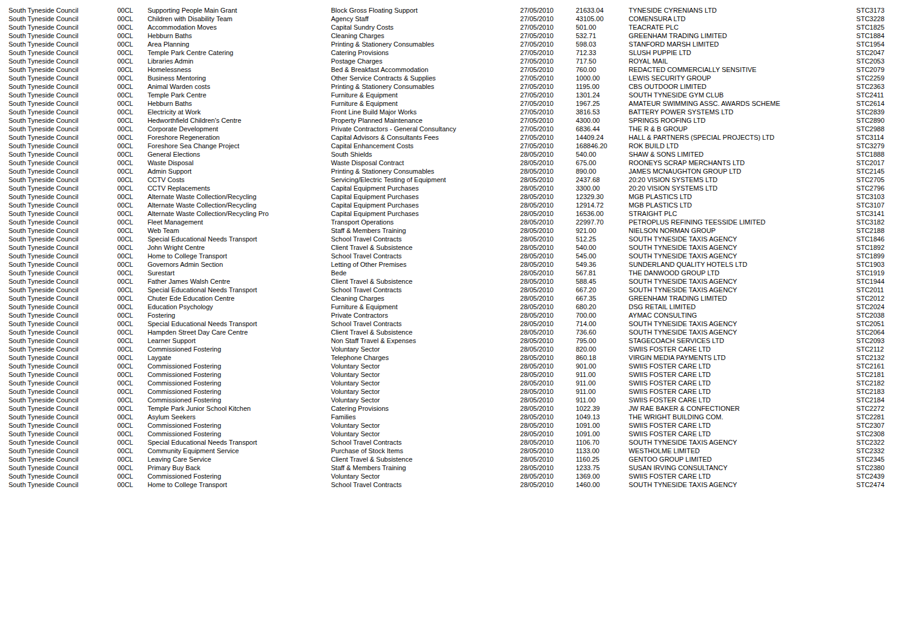| South Tyneside Council | 00CL | Supporting People Main Grant | Block Gross Floating Support | 27/05/2010 | 21633.04 | TYNESIDE CYRENIANS LTD | STC3173 |
| South Tyneside Council | 00CL | Children with Disability Team | Agency Staff | 27/05/2010 | 43105.00 | COMENSURA LTD | STC3228 |
| South Tyneside Council | 00CL | Accommodation Moves | Capital Sundry Costs | 27/05/2010 | 501.00 | TEACRATE PLC | STC1825 |
| South Tyneside Council | 00CL | Hebburn Baths | Cleaning Charges | 27/05/2010 | 532.71 | GREENHAM TRADING LIMITED | STC1884 |
| South Tyneside Council | 00CL | Area Planning | Printing & Stationery Consumables | 27/05/2010 | 598.03 | STANFORD MARSH LIMITED | STC1954 |
| South Tyneside Council | 00CL | Temple Park Centre Catering | Catering Provisions | 27/05/2010 | 712.33 | SLUSH PUPPIE LTD | STC2047 |
| South Tyneside Council | 00CL | Libraries Admin | Postage Charges | 27/05/2010 | 717.50 | ROYAL MAIL | STC2053 |
| South Tyneside Council | 00CL | Homelessness | Bed & Breakfast Accommodation | 27/05/2010 | 760.00 | REDACTED COMMERCIALLY SENSITIVE | STC2079 |
| South Tyneside Council | 00CL | Business Mentoring | Other Service Contracts & Supplies | 27/05/2010 | 1000.00 | LEWIS SECURITY GROUP | STC2259 |
| South Tyneside Council | 00CL | Animal Warden costs | Printing & Stationery Consumables | 27/05/2010 | 1195.00 | CBS OUTDOOR LIMITED | STC2363 |
| South Tyneside Council | 00CL | Temple Park Centre | Furniture & Equipment | 27/05/2010 | 1301.24 | SOUTH TYNESIDE GYM CLUB | STC2411 |
| South Tyneside Council | 00CL | Hebburn Baths | Furniture & Equipment | 27/05/2010 | 1967.25 | AMATEUR SWIMMING ASSC. AWARDS SCHEME | STC2614 |
| South Tyneside Council | 00CL | Electricity at Work | Front Line Build Major Works | 27/05/2010 | 3816.53 | BATTERY POWER SYSTEMS LTD | STC2839 |
| South Tyneside Council | 00CL | Hedworthfield Children's Centre | Property Planned Maintenance | 27/05/2010 | 4300.00 | SPRINGS ROOFING LTD | STC2890 |
| South Tyneside Council | 00CL | Corporate Development | Private Contractors - General Consultancy | 27/05/2010 | 6836.44 | THE R & B GROUP | STC2988 |
| South Tyneside Council | 00CL | Foreshore Regeneration | Capital Advisors & Consultants Fees | 27/05/2010 | 14409.24 | HALL & PARTNERS (SPECIAL PROJECTS) LTD | STC3114 |
| South Tyneside Council | 00CL | Foreshore Sea Change Project | Capital Enhancement Costs | 27/05/2010 | 168846.20 | ROK BUILD LTD | STC3279 |
| South Tyneside Council | 00CL | General Elections | South Shields | 28/05/2010 | 540.00 | SHAW & SONS LIMITED | STC1888 |
| South Tyneside Council | 00CL | Waste Disposal | Waste Disposal Contract | 28/05/2010 | 675.00 | ROONEYS SCRAP MERCHANTS LTD | STC2017 |
| South Tyneside Council | 00CL | Admin Support | Printing & Stationery Consumables | 28/05/2010 | 890.00 | JAMES MCNAUGHTON GROUP LTD | STC2145 |
| South Tyneside Council | 00CL | CCTV Costs | Servicing/Electric Testing of Equipment | 28/05/2010 | 2437.68 | 20:20 VISION SYSTEMS LTD | STC2705 |
| South Tyneside Council | 00CL | CCTV Replacements | Capital Equipment Purchases | 28/05/2010 | 3300.00 | 20:20 VISION SYSTEMS LTD | STC2796 |
| South Tyneside Council | 00CL | Alternate Waste Collection/Recycling | Capital Equipment Purchases | 28/05/2010 | 12329.30 | MGB PLASTICS LTD | STC3103 |
| South Tyneside Council | 00CL | Alternate Waste Collection/Recycling | Capital Equipment Purchases | 28/05/2010 | 12914.72 | MGB PLASTICS LTD | STC3107 |
| South Tyneside Council | 00CL | Alternate Waste Collection/Recycling Pro | Capital Equipment Purchases | 28/05/2010 | 16536.00 | STRAIGHT PLC | STC3141 |
| South Tyneside Council | 00CL | Fleet Management | Transport Operations | 28/05/2010 | 22997.70 | PETROPLUS REFINING TEESSIDE LIMITED | STC3182 |
| South Tyneside Council | 00CL | Web Team | Staff & Members Training | 28/05/2010 | 921.00 | NIELSON NORMAN GROUP | STC2188 |
| South Tyneside Council | 00CL | Special Educational Needs Transport | School Travel Contracts | 28/05/2010 | 512.25 | SOUTH TYNESIDE TAXIS AGENCY | STC1846 |
| South Tyneside Council | 00CL | John Wright Centre | Client Travel & Subsistence | 28/05/2010 | 540.00 | SOUTH TYNESIDE TAXIS AGENCY | STC1892 |
| South Tyneside Council | 00CL | Home to College Transport | School Travel Contracts | 28/05/2010 | 545.00 | SOUTH TYNESIDE TAXIS AGENCY | STC1899 |
| South Tyneside Council | 00CL | Governors Admin Section | Letting of Other Premises | 28/05/2010 | 549.36 | SUNDERLAND QUALITY HOTELS LTD | STC1903 |
| South Tyneside Council | 00CL | Surestart | Bede | 28/05/2010 | 567.81 | THE DANWOOD GROUP LTD | STC1919 |
| South Tyneside Council | 00CL | Father James Walsh Centre | Client Travel & Subsistence | 28/05/2010 | 588.45 | SOUTH TYNESIDE TAXIS AGENCY | STC1944 |
| South Tyneside Council | 00CL | Special Educational Needs Transport | School Travel Contracts | 28/05/2010 | 667.20 | SOUTH TYNESIDE TAXIS AGENCY | STC2011 |
| South Tyneside Council | 00CL | Chuter Ede Education Centre | Cleaning Charges | 28/05/2010 | 667.35 | GREENHAM TRADING LIMITED | STC2012 |
| South Tyneside Council | 00CL | Education Psychology | Furniture & Equipment | 28/05/2010 | 680.20 | DSG RETAIL LIMITED | STC2024 |
| South Tyneside Council | 00CL | Fostering | Private Contractors | 28/05/2010 | 700.00 | AYMAC CONSULTING | STC2038 |
| South Tyneside Council | 00CL | Special Educational Needs Transport | School Travel Contracts | 28/05/2010 | 714.00 | SOUTH TYNESIDE TAXIS AGENCY | STC2051 |
| South Tyneside Council | 00CL | Hampden Street Day Care Centre | Client Travel & Subsistence | 28/05/2010 | 736.60 | SOUTH TYNESIDE TAXIS AGENCY | STC2064 |
| South Tyneside Council | 00CL | Learner Support | Non Staff Travel & Expenses | 28/05/2010 | 795.00 | STAGECOACH SERVICES LTD | STC2093 |
| South Tyneside Council | 00CL | Commissioned Fostering | Voluntary Sector | 28/05/2010 | 820.00 | SWIIS FOSTER CARE LTD | STC2112 |
| South Tyneside Council | 00CL | Laygate | Telephone Charges | 28/05/2010 | 860.18 | VIRGIN MEDIA PAYMENTS LTD | STC2132 |
| South Tyneside Council | 00CL | Commissioned Fostering | Voluntary Sector | 28/05/2010 | 901.00 | SWIIS FOSTER CARE LTD | STC2161 |
| South Tyneside Council | 00CL | Commissioned Fostering | Voluntary Sector | 28/05/2010 | 911.00 | SWIIS FOSTER CARE LTD | STC2181 |
| South Tyneside Council | 00CL | Commissioned Fostering | Voluntary Sector | 28/05/2010 | 911.00 | SWIIS FOSTER CARE LTD | STC2182 |
| South Tyneside Council | 00CL | Commissioned Fostering | Voluntary Sector | 28/05/2010 | 911.00 | SWIIS FOSTER CARE LTD | STC2183 |
| South Tyneside Council | 00CL | Commissioned Fostering | Voluntary Sector | 28/05/2010 | 911.00 | SWIIS FOSTER CARE LTD | STC2184 |
| South Tyneside Council | 00CL | Temple Park Junior School Kitchen | Catering Provisions | 28/05/2010 | 1022.39 | JW RAE BAKER & CONFECTIONER | STC2272 |
| South Tyneside Council | 00CL | Asylum Seekers | Families | 28/05/2010 | 1049.13 | THE WRIGHT BUILDING COM. | STC2281 |
| South Tyneside Council | 00CL | Commissioned Fostering | Voluntary Sector | 28/05/2010 | 1091.00 | SWIIS FOSTER CARE LTD | STC2307 |
| South Tyneside Council | 00CL | Commissioned Fostering | Voluntary Sector | 28/05/2010 | 1091.00 | SWIIS FOSTER CARE LTD | STC2308 |
| South Tyneside Council | 00CL | Special Educational Needs Transport | School Travel Contracts | 28/05/2010 | 1106.70 | SOUTH TYNESIDE TAXIS AGENCY | STC2322 |
| South Tyneside Council | 00CL | Community Equipment Service | Purchase of Stock Items | 28/05/2010 | 1133.00 | WESTHOLME LIMITED | STC2332 |
| South Tyneside Council | 00CL | Leaving Care Service | Client Travel & Subsistence | 28/05/2010 | 1160.25 | GENTOO GROUP LIMITED | STC2345 |
| South Tyneside Council | 00CL | Primary Buy Back | Staff & Members Training | 28/05/2010 | 1233.75 | SUSAN IRVING CONSULTANCY | STC2380 |
| South Tyneside Council | 00CL | Commissioned Fostering | Voluntary Sector | 28/05/2010 | 1369.00 | SWIIS FOSTER CARE LTD | STC2439 |
| South Tyneside Council | 00CL | Home to College Transport | School Travel Contracts | 28/05/2010 | 1460.00 | SOUTH TYNESIDE TAXIS AGENCY | STC2474 |